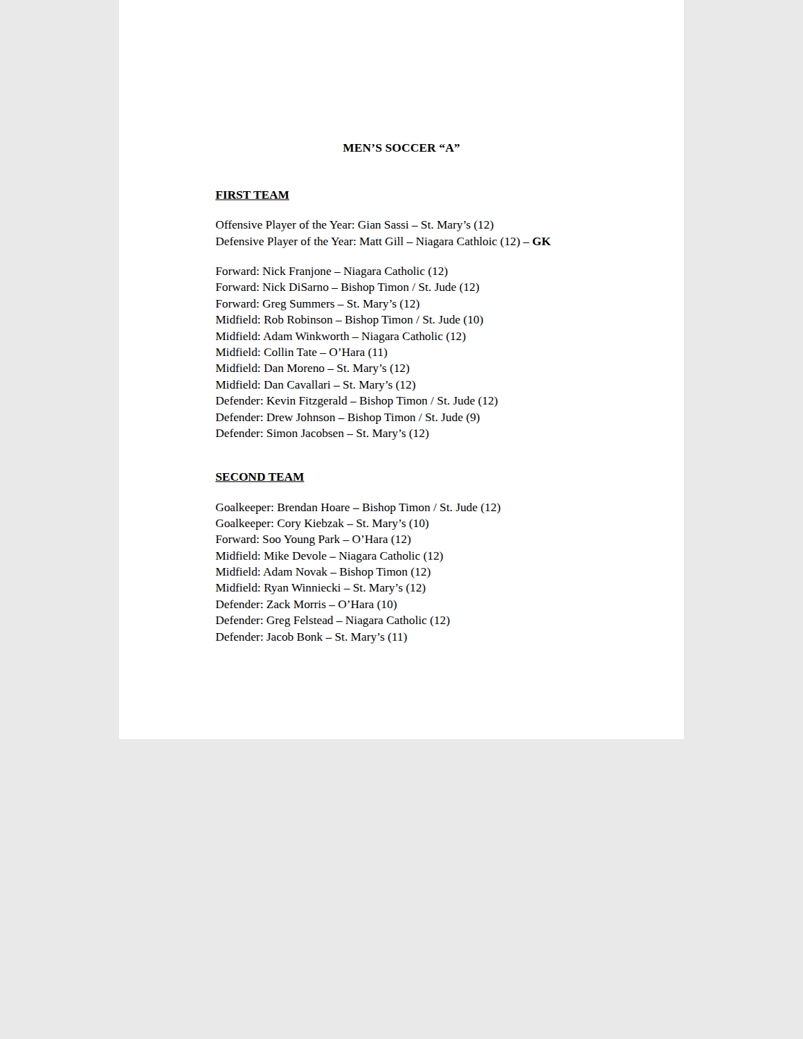MEN’S SOCCER “A”
FIRST TEAM
Offensive Player of the Year: Gian Sassi – St. Mary’s (12)
Defensive Player of the Year: Matt Gill – Niagara Cathloic (12) – GK
Forward: Nick Franjone – Niagara Catholic (12)
Forward: Nick DiSarno – Bishop Timon / St. Jude (12)
Forward: Greg Summers – St. Mary’s (12)
Midfield: Rob Robinson – Bishop Timon / St. Jude (10)
Midfield: Adam Winkworth – Niagara Catholic (12)
Midfield: Collin Tate – O’Hara (11)
Midfield: Dan Moreno – St. Mary’s (12)
Midfield: Dan Cavallari – St. Mary’s (12)
Defender: Kevin Fitzgerald – Bishop Timon / St. Jude (12)
Defender: Drew Johnson – Bishop Timon / St. Jude (9)
Defender: Simon Jacobsen – St. Mary’s (12)
SECOND TEAM
Goalkeeper: Brendan Hoare – Bishop Timon / St. Jude (12)
Goalkeeper: Cory Kiebzak – St. Mary’s (10)
Forward: Soo Young Park – O’Hara (12)
Midfield: Mike Devole – Niagara Catholic (12)
Midfield: Adam Novak – Bishop Timon (12)
Midfield: Ryan Winniecki – St. Mary’s (12)
Defender: Zack Morris – O’Hara (10)
Defender: Greg Felstead – Niagara Catholic (12)
Defender: Jacob Bonk – St. Mary’s (11)